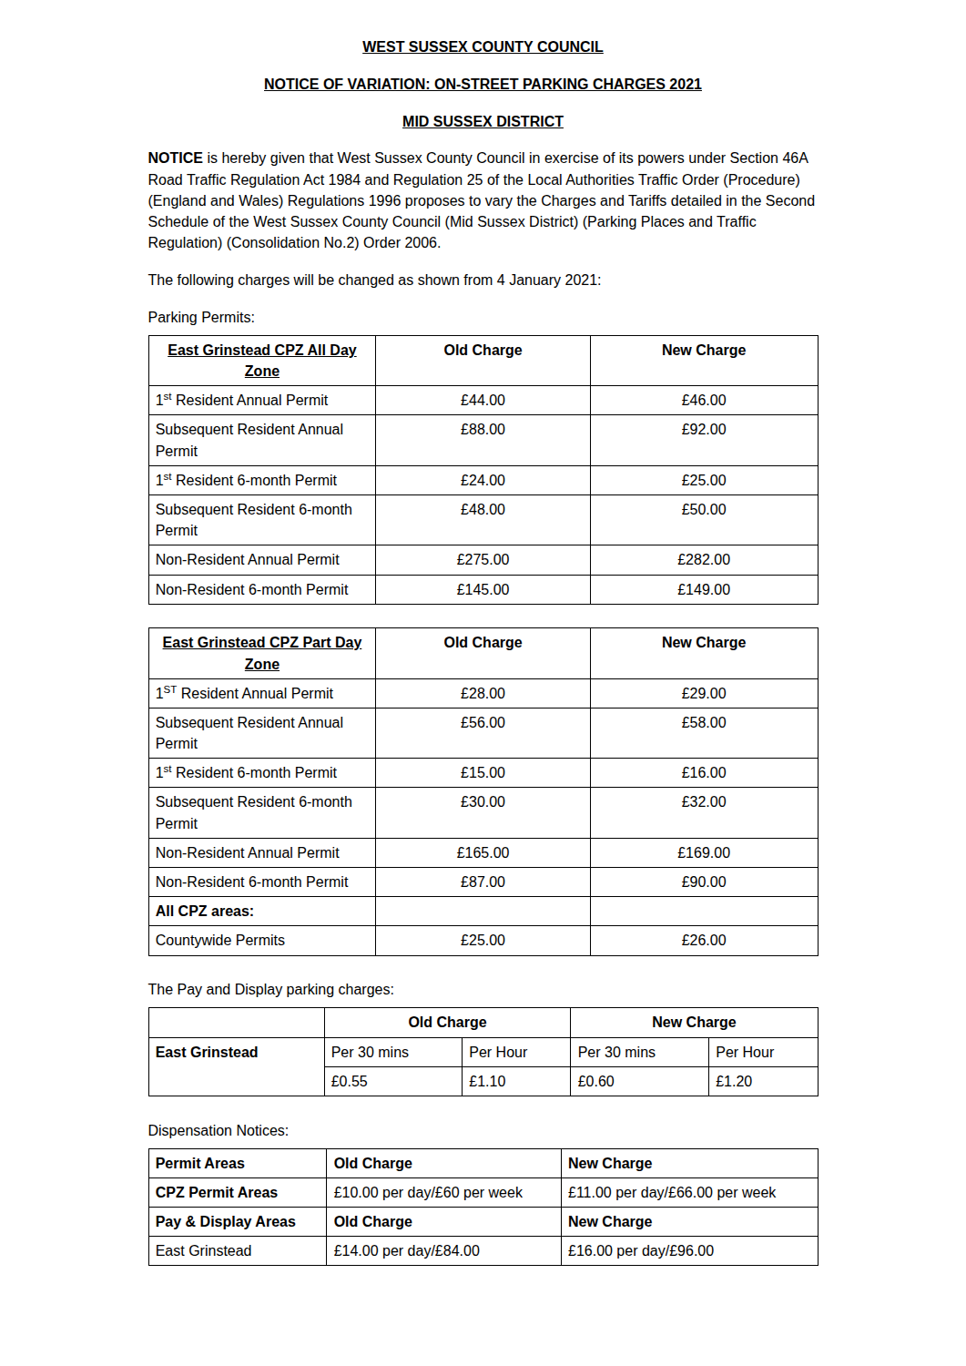WEST SUSSEX COUNTY COUNCIL
NOTICE OF VARIATION: ON-STREET PARKING CHARGES 2021
MID SUSSEX DISTRICT
NOTICE is hereby given that West Sussex County Council in exercise of its powers under Section 46A Road Traffic Regulation Act 1984 and Regulation 25 of the Local Authorities Traffic Order (Procedure) (England and Wales) Regulations 1996 proposes to vary the Charges and Tariffs detailed in the Second Schedule of the West Sussex County Council (Mid Sussex District) (Parking Places and Traffic Regulation) (Consolidation No.2) Order 2006.
The following charges will be changed as shown from 4 January 2021:
Parking Permits:
| East Grinstead CPZ All Day Zone | Old Charge | New Charge |
| --- | --- | --- |
| 1 st Resident Annual Permit | £44.00 | £46.00 |
| Subsequent Resident Annual Permit | £88.00 | £92.00 |
| 1 st Resident 6-month Permit | £24.00 | £25.00 |
| Subsequent Resident 6-month Permit | £48.00 | £50.00 |
| Non-Resident Annual Permit | £275.00 | £282.00 |
| Non-Resident 6-month Permit | £145.00 | £149.00 |
| East Grinstead CPZ Part Day Zone | Old Charge | New Charge |
| --- | --- | --- |
| 1 ST Resident Annual Permit | £28.00 | £29.00 |
| Subsequent Resident Annual Permit | £56.00 | £58.00 |
| 1 st Resident 6-month Permit | £15.00 | £16.00 |
| Subsequent Resident 6-month Permit | £30.00 | £32.00 |
| Non-Resident Annual Permit | £165.00 | £169.00 |
| Non-Resident 6-month Permit | £87.00 | £90.00 |
| All CPZ areas: | | |
| Countywide Permits | £25.00 | £26.00 |
The Pay and Display parking charges:
| | Old Charge | New Charge |
| --- | --- | --- |
| East Grinstead | Per 30 mins | Per Hour | Per 30 mins | Per Hour |
| £0.55 | £1.10 | £0.60 | £1.20 |
Dispensation Notices:
| Permit Areas | Old Charge | New Charge |
| --- | --- | --- |
| CPZ Permit Areas | £10.00 per day/£60 per week | £11.00 per day/£66.00 per week |
| Pay & Display Areas | Old Charge | New Charge |
| East Grinstead | £14.00 per day/£84.00 | £16.00 per day/£96.00 |